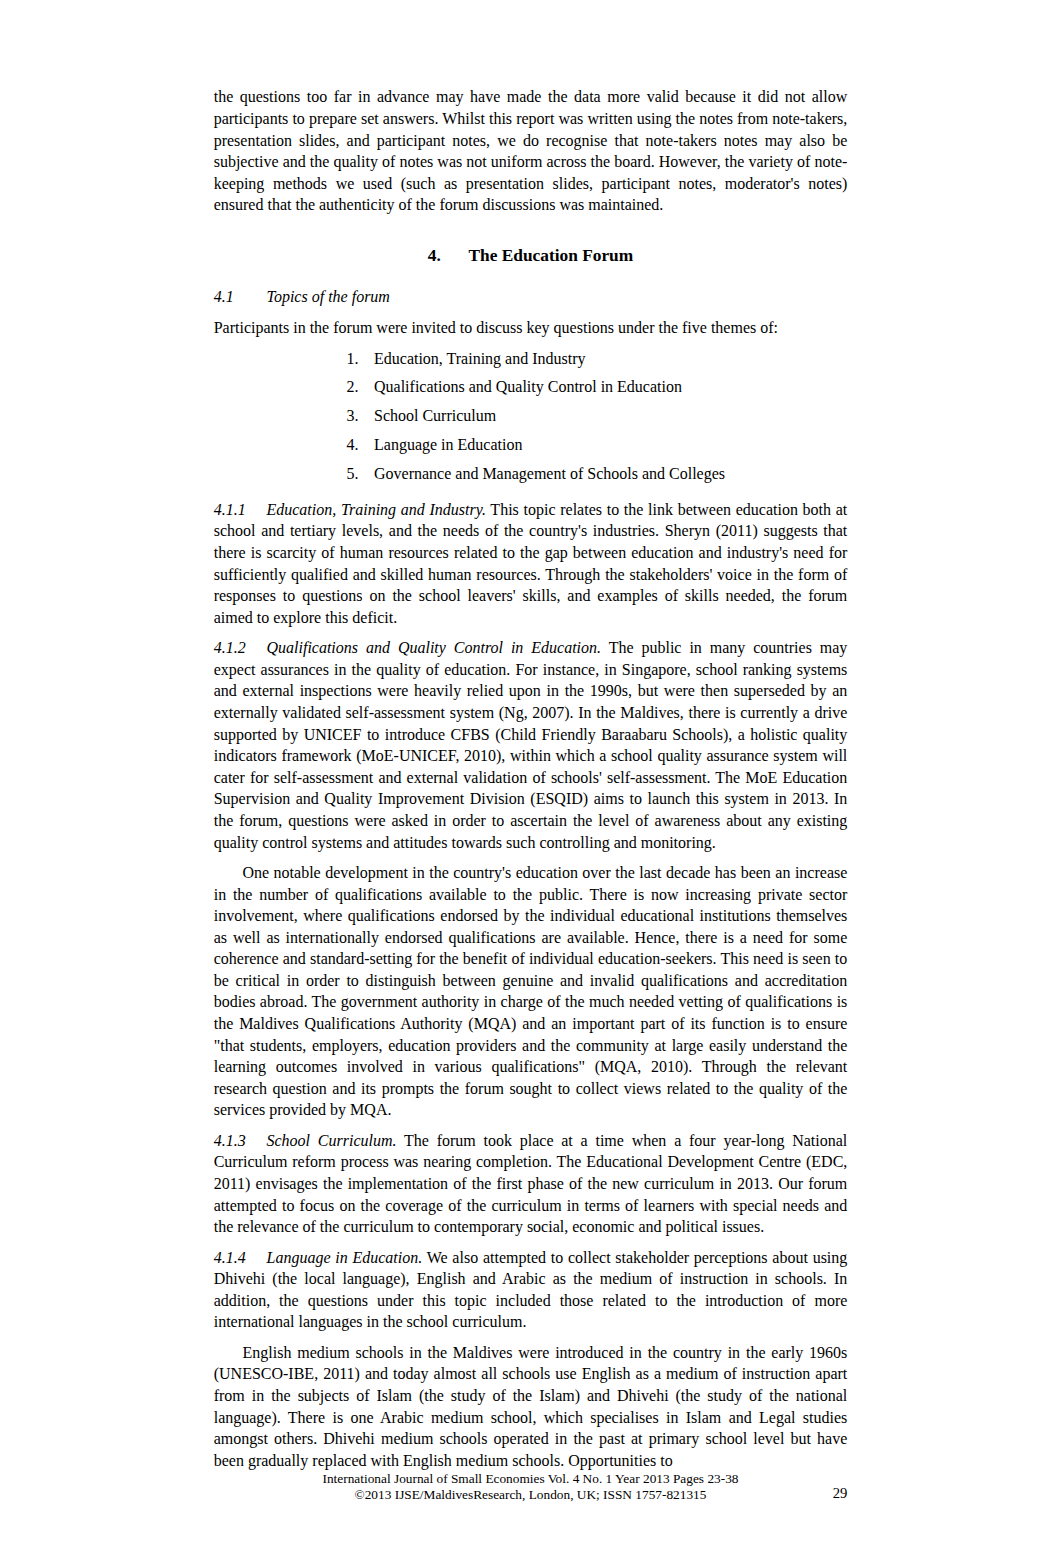the questions too far in advance may have made the data more valid because it did not allow participants to prepare set answers. Whilst this report was written using the notes from note-takers, presentation slides, and participant notes, we do recognise that note-takers notes may also be subjective and the quality of notes was not uniform across the board. However, the variety of note-keeping methods we used (such as presentation slides, participant notes, moderator's notes) ensured that the authenticity of the forum discussions was maintained.
4. The Education Forum
4.1 Topics of the forum
Participants in the forum were invited to discuss key questions under the five themes of:
Education, Training and Industry
Qualifications and Quality Control in Education
School Curriculum
Language in Education
Governance and Management of Schools and Colleges
4.1.1 Education, Training and Industry. This topic relates to the link between education both at school and tertiary levels, and the needs of the country's industries. Sheryn (2011) suggests that there is scarcity of human resources related to the gap between education and industry's need for sufficiently qualified and skilled human resources. Through the stakeholders' voice in the form of responses to questions on the school leavers' skills, and examples of skills needed, the forum aimed to explore this deficit.
4.1.2 Qualifications and Quality Control in Education. The public in many countries may expect assurances in the quality of education. For instance, in Singapore, school ranking systems and external inspections were heavily relied upon in the 1990s, but were then superseded by an externally validated self-assessment system (Ng, 2007). In the Maldives, there is currently a drive supported by UNICEF to introduce CFBS (Child Friendly Baraabaru Schools), a holistic quality indicators framework (MoE-UNICEF, 2010), within which a school quality assurance system will cater for self-assessment and external validation of schools' self-assessment. The MoE Education Supervision and Quality Improvement Division (ESQID) aims to launch this system in 2013. In the forum, questions were asked in order to ascertain the level of awareness about any existing quality control systems and attitudes towards such controlling and monitoring.
One notable development in the country's education over the last decade has been an increase in the number of qualifications available to the public. There is now increasing private sector involvement, where qualifications endorsed by the individual educational institutions themselves as well as internationally endorsed qualifications are available. Hence, there is a need for some coherence and standard-setting for the benefit of individual education-seekers. This need is seen to be critical in order to distinguish between genuine and invalid qualifications and accreditation bodies abroad. The government authority in charge of the much needed vetting of qualifications is the Maldives Qualifications Authority (MQA) and an important part of its function is to ensure "that students, employers, education providers and the community at large easily understand the learning outcomes involved in various qualifications" (MQA, 2010). Through the relevant research question and its prompts the forum sought to collect views related to the quality of the services provided by MQA.
4.1.3 School Curriculum. The forum took place at a time when a four year-long National Curriculum reform process was nearing completion. The Educational Development Centre (EDC, 2011) envisages the implementation of the first phase of the new curriculum in 2013. Our forum attempted to focus on the coverage of the curriculum in terms of learners with special needs and the relevance of the curriculum to contemporary social, economic and political issues.
4.1.4 Language in Education. We also attempted to collect stakeholder perceptions about using Dhivehi (the local language), English and Arabic as the medium of instruction in schools. In addition, the questions under this topic included those related to the introduction of more international languages in the school curriculum.
English medium schools in the Maldives were introduced in the country in the early 1960s (UNESCO-IBE, 2011) and today almost all schools use English as a medium of instruction apart from in the subjects of Islam (the study of the Islam) and Dhivehi (the study of the national language). There is one Arabic medium school, which specialises in Islam and Legal studies amongst others. Dhivehi medium schools operated in the past at primary school level but have been gradually replaced with English medium schools. Opportunities to
International Journal of Small Economies Vol. 4 No. 1 Year 2013 Pages 23-38
©2013 IJSE/MaldivesResearch, London, UK; ISSN 1757-821315
29